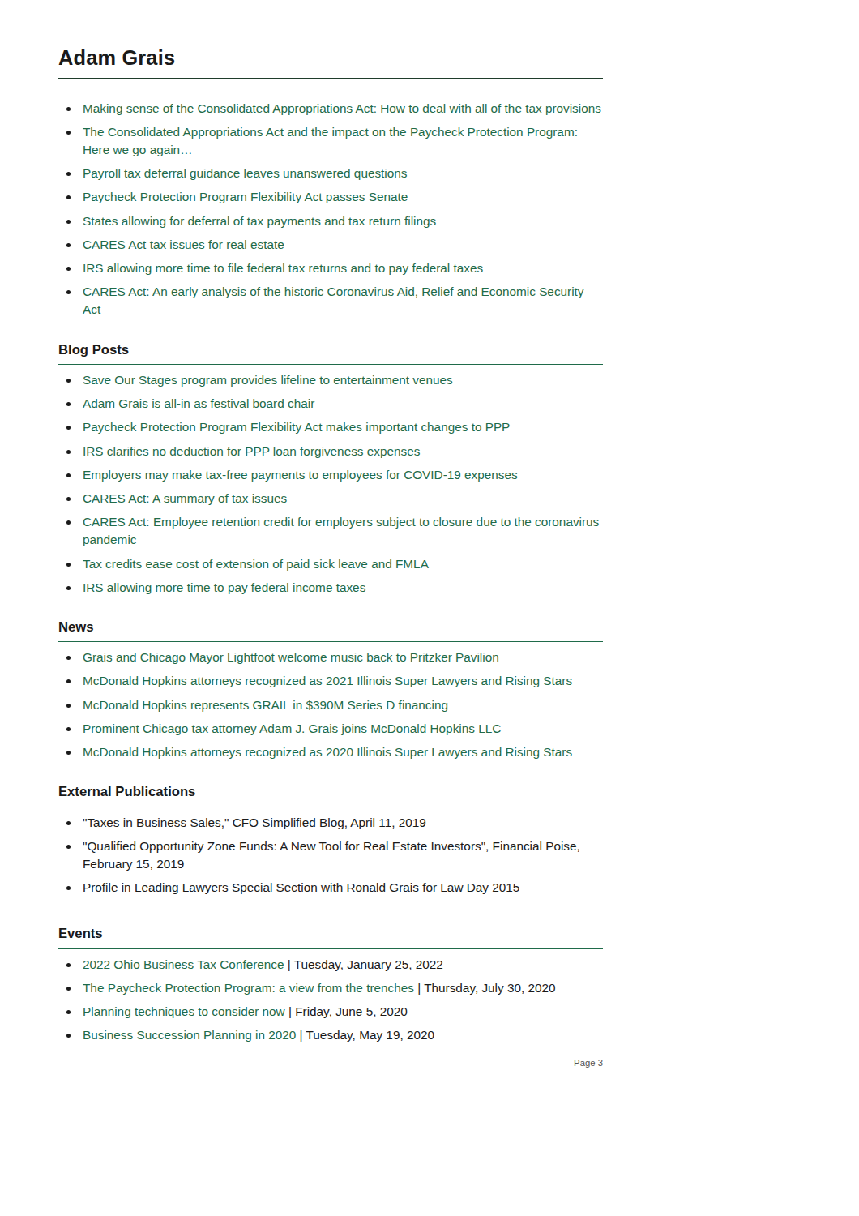Adam Grais
Making sense of the Consolidated Appropriations Act: How to deal with all of the tax provisions
The Consolidated Appropriations Act and the impact on the Paycheck Protection Program: Here we go again…
Payroll tax deferral guidance leaves unanswered questions
Paycheck Protection Program Flexibility Act passes Senate
States allowing for deferral of tax payments and tax return filings
CARES Act tax issues for real estate
IRS allowing more time to file federal tax returns and to pay federal taxes
CARES Act: An early analysis of the historic Coronavirus Aid, Relief and Economic Security Act
Blog Posts
Save Our Stages program provides lifeline to entertainment venues
Adam Grais is all-in as festival board chair
Paycheck Protection Program Flexibility Act makes important changes to PPP
IRS clarifies no deduction for PPP loan forgiveness expenses
Employers may make tax-free payments to employees for COVID-19 expenses
CARES Act: A summary of tax issues
CARES Act: Employee retention credit for employers subject to closure due to the coronavirus pandemic
Tax credits ease cost of extension of paid sick leave and FMLA
IRS allowing more time to pay federal income taxes
News
Grais and Chicago Mayor Lightfoot welcome music back to Pritzker Pavilion
McDonald Hopkins attorneys recognized as 2021 Illinois Super Lawyers and Rising Stars
McDonald Hopkins represents GRAIL in $390M Series D financing
Prominent Chicago tax attorney Adam J. Grais joins McDonald Hopkins LLC
McDonald Hopkins attorneys recognized as 2020 Illinois Super Lawyers and Rising Stars
External Publications
"Taxes in Business Sales," CFO Simplified Blog, April 11, 2019
"Qualified Opportunity Zone Funds: A New Tool for Real Estate Investors", Financial Poise, February 15, 2019
Profile in Leading Lawyers Special Section with Ronald Grais for Law Day 2015
Events
2022 Ohio Business Tax Conference | Tuesday, January 25, 2022
The Paycheck Protection Program: a view from the trenches | Thursday, July 30, 2020
Planning techniques to consider now | Friday, June 5, 2020
Business Succession Planning in 2020 | Tuesday, May 19, 2020
Page 3